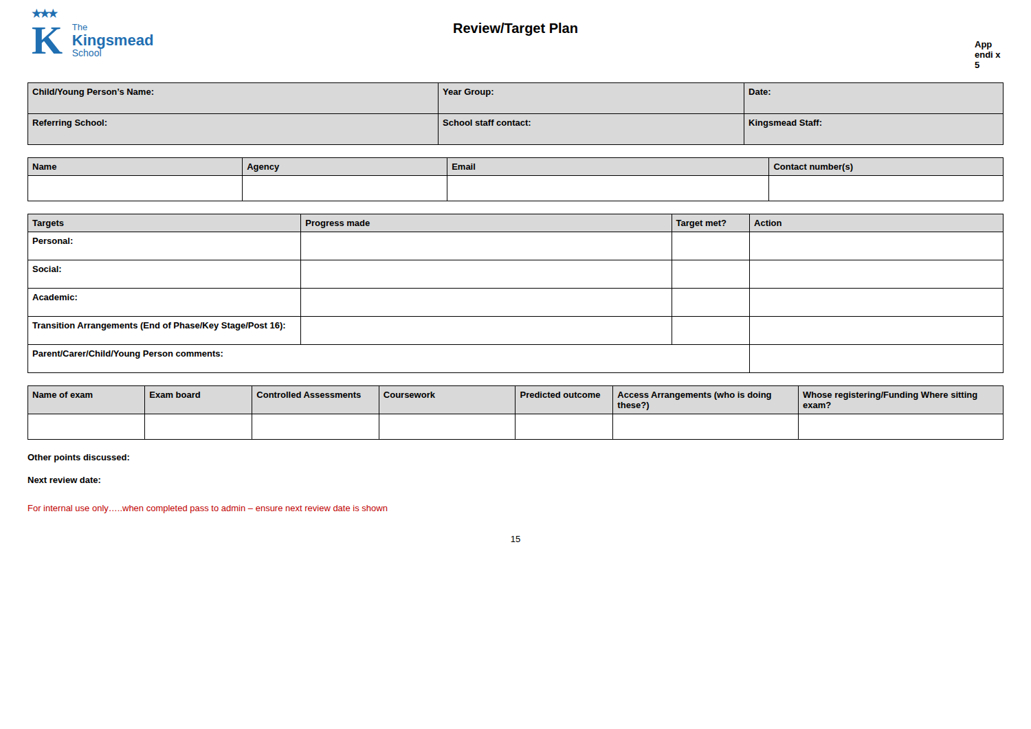★★★K The
Kingsmead
School
Review/Target Plan
App endi x 5
| Child/Young Person’s Name: | Year Group: | Date: |
| Referring School: | School staff contact: | Kingsmead Staff: |
| Name | Agency | Email | Contact number(s) |
| Targets | Progress made | Target met? | Action |
| Personal: | | | |
| Social: | | | |
| Academic: | | | |
| Transition Arrangements (End of Phase/Key Stage/Post 16): | | | |
| Parent/Carer/Child/Young Person comments: | |
| Name of exam | Exam board | Controlled Assessments | Coursework | Predicted outcome | Access Arrangements (who is doing these?) | Whose registering/Funding Where sitting exam? |
Other points discussed:
Next review date:
For internal use only…..when completed pass to admin – ensure next review date is shown
15